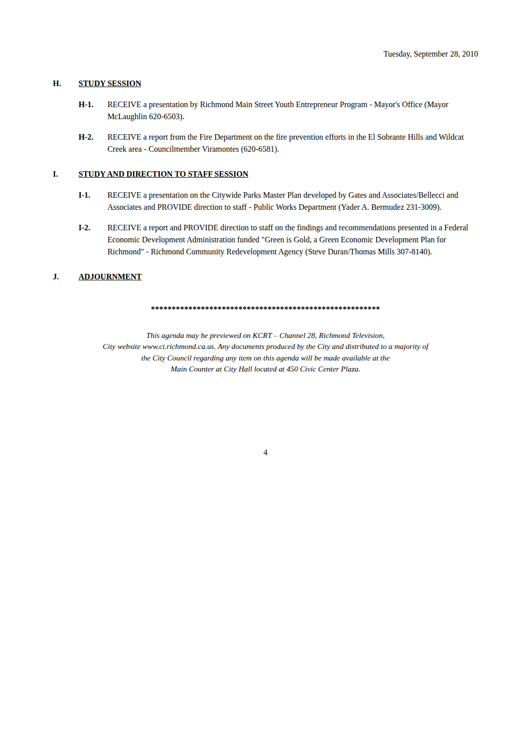Tuesday, September 28, 2010
H. STUDY SESSION
H-1. RECEIVE a presentation by Richmond Main Street Youth Entrepreneur Program - Mayor's Office (Mayor McLaughlin 620-6503).
H-2. RECEIVE a report from the Fire Department on the fire prevention efforts in the El Sobrante Hills and Wildcat Creek area - Councilmember Viramontes (620-6581).
I. STUDY AND DIRECTION TO STAFF SESSION
I-1. RECEIVE a presentation on the Citywide Parks Master Plan developed by Gates and Associates/Bellecci and Associates and PROVIDE direction to staff - Public Works Department (Yader A. Bermudez 231-3009).
I-2. RECEIVE a report and PROVIDE direction to staff on the findings and recommendations presented in a Federal Economic Development Administration funded "Green is Gold, a Green Economic Development Plan for Richmond" - Richmond Community Redevelopment Agency (Steve Duran/Thomas Mills 307-8140).
J. ADJOURNMENT
*******************************************************
This agenda may be previewed on KCRT – Channel 28, Richmond Television,
City website www.ci.richmond.ca.us. Any documents produced by the City and distributed to a majority of
the City Council regarding any item on this agenda will be made available at the
Main Counter at City Hall located at 450 Civic Center Plaza.
4